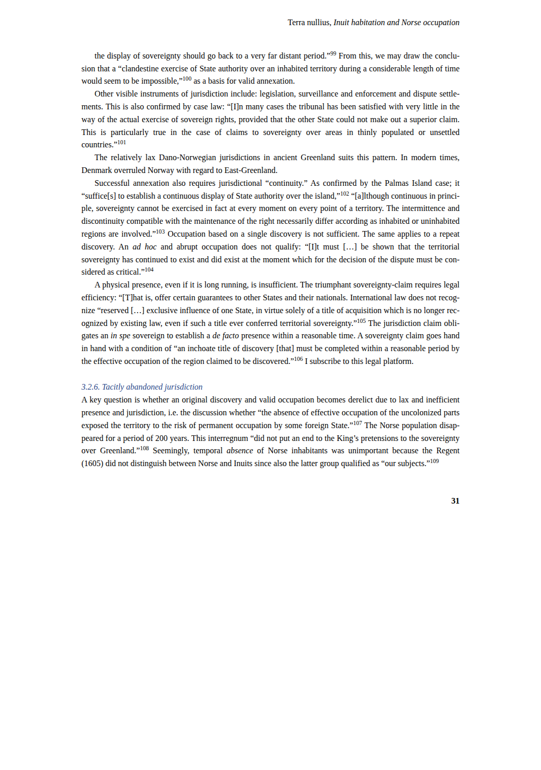Terra nullius, Inuit habitation and Norse occupation
the display of sovereignty should go back to a very far distant period.”99 From this, we may draw the conclusion that a “clandestine exercise of State authority over an inhabited territory during a considerable length of time would seem to be impossible,”100 as a basis for valid annexation.
Other visible instruments of jurisdiction include: legislation, surveillance and enforcement and dispute settlements. This is also confirmed by case law: “[I]n many cases the tribunal has been satisfied with very little in the way of the actual exercise of sovereign rights, provided that the other State could not make out a superior claim. This is particularly true in the case of claims to sovereignty over areas in thinly populated or unsettled countries.”101
The relatively lax Dano-Norwegian jurisdictions in ancient Greenland suits this pattern. In modern times, Denmark overruled Norway with regard to East-Greenland.
Successful annexation also requires jurisdictional “continuity.” As confirmed by the Palmas Island case; it “suffice[s] to establish a continuous display of State authority over the island,”102 “[a]lthough continuous in principle, sovereignty cannot be exercised in fact at every moment on every point of a territory. The intermittence and discontinuity compatible with the maintenance of the right necessarily differ according as inhabited or uninhabited regions are involved.”103 Occupation based on a single discovery is not sufficient. The same applies to a repeat discovery. An ad hoc and abrupt occupation does not qualify: “[I]t must […] be shown that the territorial sovereignty has continued to exist and did exist at the moment which for the decision of the dispute must be considered as critical.”104
A physical presence, even if it is long running, is insufficient. The triumphant sovereignty-claim requires legal efficiency: “[T]hat is, offer certain guarantees to other States and their nationals. International law does not recognize “reserved […] exclusive influence of one State, in virtue solely of a title of acquisition which is no longer recognized by existing law, even if such a title ever conferred territorial sovereignty.”105 The jurisdiction claim obligates an in spe sovereign to establish a de facto presence within a reasonable time. A sovereignty claim goes hand in hand with a condition of “an inchoate title of discovery [that] must be completed within a reasonable period by the effective occupation of the region claimed to be discovered.”106 I subscribe to this legal platform.
3.2.6. Tacitly abandoned jurisdiction
A key question is whether an original discovery and valid occupation becomes derelict due to lax and inefficient presence and jurisdiction, i.e. the discussion whether “the absence of effective occupation of the uncolonized parts exposed the territory to the risk of permanent occupation by some foreign State.”107 The Norse population disappeared for a period of 200 years. This interregnum “did not put an end to the King’s pretensions to the sovereignty over Greenland.”108 Seemingly, temporal absence of Norse inhabitants was unimportant because the Regent (1605) did not distinguish between Norse and Inuits since also the latter group qualified as “our subjects.”109
31